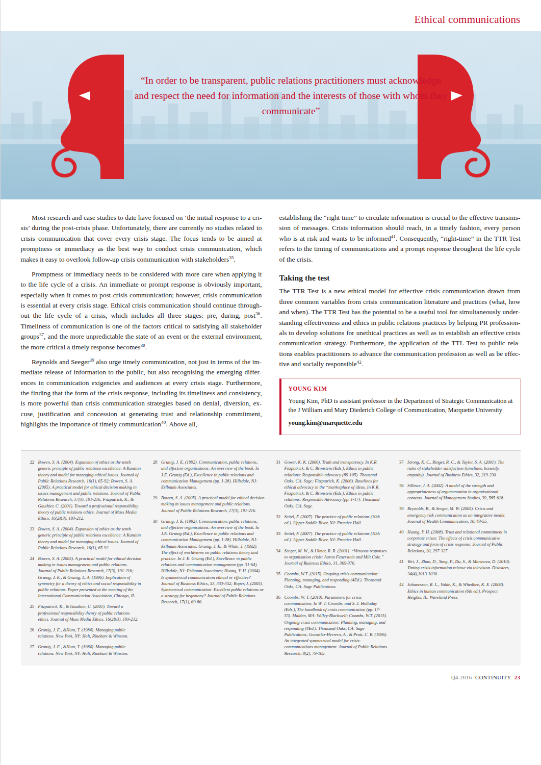Ethical communications
“In order to be transparent, public relations practitioners must acknowledge and respect the need for information and the interests of those with whom they communicate”
Most research and case studies to date have focused on ‘the initial response to a crisis’ during the post-crisis phase. Unfortunately, there are currently no studies related to crisis communication that cover every crisis stage. The focus tends to be aimed at promptness or immediacy as the best way to conduct crisis communication, which makes it easy to overlook follow-up crisis communication with stakeholders35.
Promptness or immediacy needs to be considered with more care when applying it to the life cycle of a crisis. An immediate or prompt response is obviously important, especially when it comes to post-crisis communication; however, crisis communication is essential at every crisis stage. Ethical crisis communication should continue throughout the life cycle of a crisis, which includes all three stages: pre, during, post36. Timeliness of communication is one of the factors critical to satisfying all stakeholder groups37, and the more unpredictable the state of an event or the external environment, the more critical a timely response becomes38.
Reynolds and Seeger39 also urge timely communication, not just in terms of the immediate release of information to the public, but also recognising the emerging differences in communication exigencies and audiences at every crisis stage. Furthermore, the finding that the form of the crisis response, including its timeliness and consistency, is more powerful than crisis communication strategies based on denial, diversion, excuse, justification and concession at generating trust and relationship commitment, highlights the importance of timely communication40. Above all,
establishing the “right time” to circulate information is crucial to the effective transmission of messages. Crisis information should reach, in a timely fashion, every person who is at risk and wants to be informed41. Consequently, “right-time” in the TTR Test refers to the timing of communications and a prompt response throughout the life cycle of the crisis.
Taking the test
The TTR Test is a new ethical model for effective crisis communication drawn from three common variables from crisis communication literature and practices (what, how and when). The TTR Test has the potential to be a useful tool for simultaneously understanding effectiveness and ethics in public relations practices by helping PR professionals to develop solutions for unethical practices as well as to establish an effective crisis communication strategy. Furthermore, the application of the TTL Test to public relations enables practitioners to advance the communication profession as well as be effective and socially responsible42.
Young Kim
Young Kim, PhD is assistant professor in the Department of Strategic Communication at the J William and Mary Diederich College of Communication, Marquette University
young.kim@marquette.edu
22 Bowen, S. A. (2004). Expansion of ethics as the tenth generic principle of public relations excellence: A Kantian theory and model for managing ethical issues. Journal of Public Relations Research, 16(1), 65-92; Bowen, S. A. (2005). A practical model for ethical decision making in issues management and public relations. Journal of Public Relations Research, 17(3), 191-216; Fitzpatrick, K., & Gauthier, C. (2001). Toward a professional responsibility theory of public relations ethics. Journal of Mass Media Ethics, 16(2&3), 193-212.
23 Bowen, S. A. (2004). Expansion of ethics as the tenth generic principle of public relations excellence: A Kantian theory and model for managing ethical issues. Journal of Public Relations Research, 16(1), 65-92.
24 Bowen, S. A. (2005). A practical model for ethical decision making in issues management and public relations. Journal of Public Relations Research, 17(3), 191-216; Grunig, J. E., & Grunig, L. A. (1996). Implication of symmetry for a theory of ethics and social responsibility in public relations. Paper presented at the meeting of the International Communication Association, Chicago, IL.
25 Fitzpatrick, K., & Gauthier, C. (2001). Toward a professional responsibility theory of public relations ethics. Journal of Mass Media Ethics, 16(2&3), 193-212.
26 Grunig, J. E., &Hunt, T. (1984). Managing public relations. New York, NY: Holt, Rinehart & Winston.
27 Grunig, J. E., &Hunt, T. (1984). Managing public relations. New York, NY: Holt, Rinehart & Winston.
28 Grunig, J. E. (1992). Communication, public relations, and effective organisations: An overview of the book. In J.E. Grunig (Ed.), Excellence in public relations and communication Management (pp. 1-28). Hillsdale, NJ: Erlbaum Associates.
29 Bowen, S. A. (2005). A practical model for ethical decision making in issues management and public relations. Journal of Public Relations Research, 17(3), 191-216.
30 Grunig, J. E. (1992). Communication, public relations, and effective organisations: An overview of the book. In J.E. Grunig (Ed.), Excellence in public relations and communication Management (pp. 1-28). Hillsdale, NJ: Erlbaum Associates; Grunig, J. E., & White, J. (1992). The effect of worldviews on public relations theory and practice. In J. E. Grunig (Ed.), Excellence in public relations and communication management (pp. 31-64). Hillsdale, NJ: Erlbaum Associates; Huang, Y. H. (2004). Is symmetrical communication ethical or effective? Journal of Business Ethics, 53, 333-352; Roper, J. (2005). Symmetrical communication: Excellent public relations or a strategy for hegemony? Journal of Public Relations Research, 17(1), 69-86.
31 Gower, K. K. (2006). Truth and transparency. In K.R. Fitzpatrick, & C. Bronstein (Eds.), Ethics in public relations: Responsible advocacy (89-105). Thousand Oaks, CA: Sage; Fitzpatrick, K. (2006). Baselines for ethical advocacy in the “marketplace of ideas. In K.R. Fitzpatrick, & C. Bronstein (Eds.), Ethics in public relations: Responsible Advocacy (pp. 1-17). Thousand Oaks, CA: Sage.
32 Seitel, F. (2007). The practice of public relations (10th ed.). Upper Saddle River, NJ: Prentice Hall.
33 Seitel, F. (2007). The practice of public relations (10th ed.). Upper Saddle River, NJ: Prentice Hall.
34 Seeger, M. W., & Ulmer, R. R. (2001). “Virtuous responses to organisation crisis: Aaron Feuerstein and Milt Cole.” Journal of Business Ethics, 31, 369-376.
35 Coombs, W.T. (2015). Ongoing crisis communication: Planning, managing, and responding (4Ed.). Thousand Oaks, CA: Sage Publications.
36 Coombs, W. T. (2010). Parameters for crisis communication. In W. T. Coombs, and S. J. Holladay (Eds.), The handbook of crisis communication (pp. 17- 53). Malden, MA: Willey-Blackwell; Coombs, W.T. (2015). Ongoing crisis communication: Planning, managing, and responding (4Ed.). Thousand Oaks, CA: Sage Publications; González-Herrero, A., & Pratt, C. B. (1996). An integrated symmetrical model for crisis-communications management. Journal of Public Relations Research, 8(2), 79-105.
37 Strong, K. C., Ringer, R. C., & Taylor, S. A. (2001). The rules of stakeholder satisfaction (timelines, honestly, empathy). Journal of Business Ethics, 32, 219-230.
38 Sillince, J. A. (2002). A model of the strength and appropriateness of argumentation in organisational contexts. Journal of Management Studies, 39, 585-618.
39 Reynolds, B., & Seeger, M. W. (2005). Crisis and emergency risk communication as an integrative model. Journal of Health Communication, 10, 43-55.
40 Huang, Y. H. (2008). Trust and relational commitment in corporate crises: The effects of crisis communicative strategy and form of crisis response. Journal of Public Relations, 20, 297-327.
41 Wei, J., Zhao, D., Yang, F., Du, S., & Marinova, D. (2010). Timing crisis information release via television. Disasters, 34(4),1013-1030.
42 Johanessen, R. L., Valde, K., & Whedbee, K. E. (2008). Ethics in human communication (6th ed.). Prospect Heights, IL: Waveland Press.
Q4 2016 CONTINUITY 23